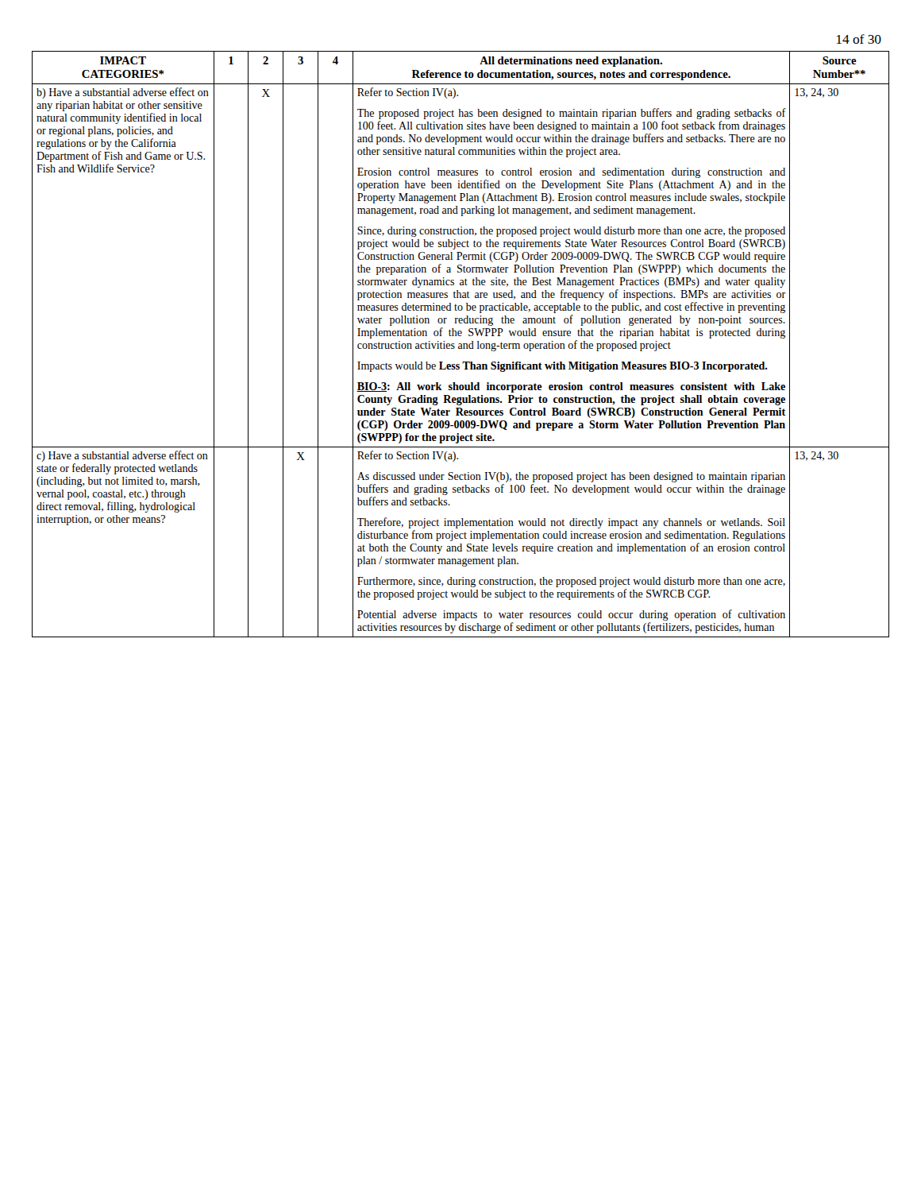14 of 30
| IMPACT CATEGORIES* | 1 | 2 | 3 | 4 | All determinations need explanation. Reference to documentation, sources, notes and correspondence. | Source Number** |
| --- | --- | --- | --- | --- | --- | --- |
| b) Have a substantial adverse effect on any riparian habitat or other sensitive natural community identified in local or regional plans, policies, and regulations or by the California Department of Fish and Game or U.S. Fish and Wildlife Service? | | X | | | Refer to Section IV(a). The proposed project has been designed to maintain riparian buffers and grading setbacks of 100 feet. All cultivation sites have been designed to maintain a 100 foot setback from drainages and ponds. No development would occur within the drainage buffers and setbacks. There are no other sensitive natural communities within the project area. Erosion control measures to control erosion and sedimentation during construction and operation have been identified on the Development Site Plans (Attachment A) and in the Property Management Plan (Attachment B). Erosion control measures include swales, stockpile management, road and parking lot management, and sediment management. Since, during construction, the proposed project would disturb more than one acre, the proposed project would be subject to the requirements State Water Resources Control Board (SWRCB) Construction General Permit (CGP) Order 2009-0009-DWQ. The SWRCB CGP would require the preparation of a Stormwater Pollution Prevention Plan (SWPPP) which documents the stormwater dynamics at the site, the Best Management Practices (BMPs) and water quality protection measures that are used, and the frequency of inspections. BMPs are activities or measures determined to be practicable, acceptable to the public, and cost effective in preventing water pollution or reducing the amount of pollution generated by non-point sources. Implementation of the SWPPP would ensure that the riparian habitat is protected during construction activities and long-term operation of the proposed project Impacts would be Less Than Significant with Mitigation Measures BIO-3 Incorporated. BIO-3 : All work should incorporate erosion control measures consistent with Lake County Grading Regulations. Prior to construction, the project shall obtain coverage under State Water Resources Control Board (SWRCB) Construction General Permit (CGP) Order 2009-0009-DWQ and prepare a Storm Water Pollution Prevention Plan (SWPPP) for the project site. | 13, 24, 30 |
| c) Have a substantial adverse effect on state or federally protected wetlands (including, but not limited to, marsh, vernal pool, coastal, etc.) through direct removal, filling, hydrological interruption, or other means? | | | X | | Refer to Section IV(a). As discussed under Section IV(b), the proposed project has been designed to maintain riparian buffers and grading setbacks of 100 feet. No development would occur within the drainage buffers and setbacks. Therefore, project implementation would not directly impact any channels or wetlands. Soil disturbance from project implementation could increase erosion and sedimentation. Regulations at both the County and State levels require creation and implementation of an erosion control plan / stormwater management plan. Furthermore, since, during construction, the proposed project would disturb more than one acre, the proposed project would be subject to the requirements of the SWRCB CGP. Potential adverse impacts to water resources could occur during operation of cultivation activities resources by discharge of sediment or other pollutants (fertilizers, pesticides, human | 13, 24, 30 |